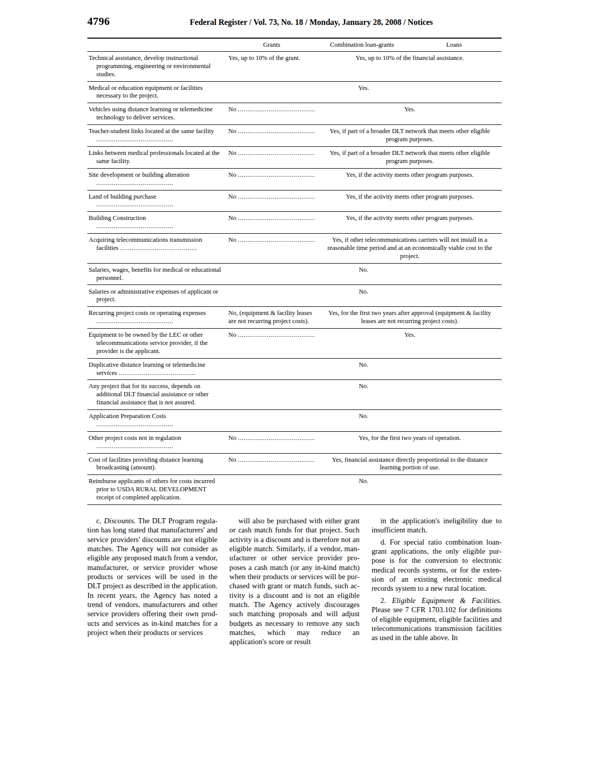4796
Federal Register / Vol. 73, No. 18 / Monday, January 28, 2008 / Notices
| | Grants | Combination loan-grants | Loans |
| --- | --- | --- | --- |
| Technical assistance, develop instructional programming, engineering or environmental studies. | Yes, up to 10% of the grant. | Yes, up to 10% of the financial assistance. |
| Medical or education equipment or facilities necessary to the project. | Yes. |
| Vehicles using distance learning or telemedicine technology to deliver services. | No | Yes. |
| Teacher-student links located at the same facility | No | Yes, if part of a broader DLT network that meets other eligible program purposes. |
| Links between medical professionals located at the same facility. | No | Yes, if part of a broader DLT network that meets other eligible program purposes. |
| Site development or building alteration | No | Yes, if the activity meets other program purposes. |
| Land of building purchase | No | Yes, if the activity meets other program purposes. |
| Building Construction | No | Yes, if the activity meets other program purposes. |
| Acquiring telecommunications transmission facilities | No | Yes, if other telecommunications carriers will not install in a reasonable time period and at an economically viable cost to the project. |
| Salaries, wages, benefits for medical or educational personnel. | No. |
| Salaries or administrative expenses of applicant or project. | No. |
| Recurring project costs or operating expenses | No, (equipment & facility leases are not recurring project costs). | Yes, for the first two years after approval (equipment & facility leases are not recurring project costs). |
| Equipment to be owned by the LEC or other telecommunications service provider, if the provider is the applicant. | No | Yes. |
| Duplicative distance learning or telemedicine services | No. |
| Any project that for its success, depends on additional DLT financial assistance or other financial assistance that is not assured. | No. |
| Application Preparation Costs | No. |
| Other project costs not in regulation | No | Yes, for the first two years of operation. |
| Cost of facilities providing distance learning broadcasting (amount). | No | Yes, financial assistance directly proportional to the distance learning portion of use. |
| Reimburse applicants of others for costs incurred prior to USDA RURAL DEVELOPMENT receipt of completed application. | No. |
c. Discounts. The DLT Program regulation has long stated that manufacturers' and service providers' discounts are not eligible matches. The Agency will not consider as eligible any proposed match from a vendor, manufacturer, or service provider whose products or services will be used in the DLT project as described in the application. In recent years, the Agency has noted a trend of vendors, manufacturers and other service providers offering their own products and services as in-kind matches for a project when their products or services
will also be purchased with either grant or cash match funds for that project. Such activity is a discount and is therefore not an eligible match. Similarly, if a vendor, manufacturer or other service provider proposes a cash match (or any in-kind match) when their products or services will be purchased with grant or match funds, such activity is a discount and is not an eligible match. The Agency actively discourages such matching proposals and will adjust budgets as necessary to remove any such matches, which may reduce an application's score or result
in the application's ineligibility due to insufficient match.
d. For special ratio combination loan-grant applications, the only eligible purpose is for the conversion to electronic medical records systems, or for the extension of an existing electronic medical records system to a new rural location.
2. Eligible Equipment & Facilities. Please see 7 CFR 1703.102 for definitions of eligible equipment, eligible facilities and telecommunications transmission facilities as used in the table above. In